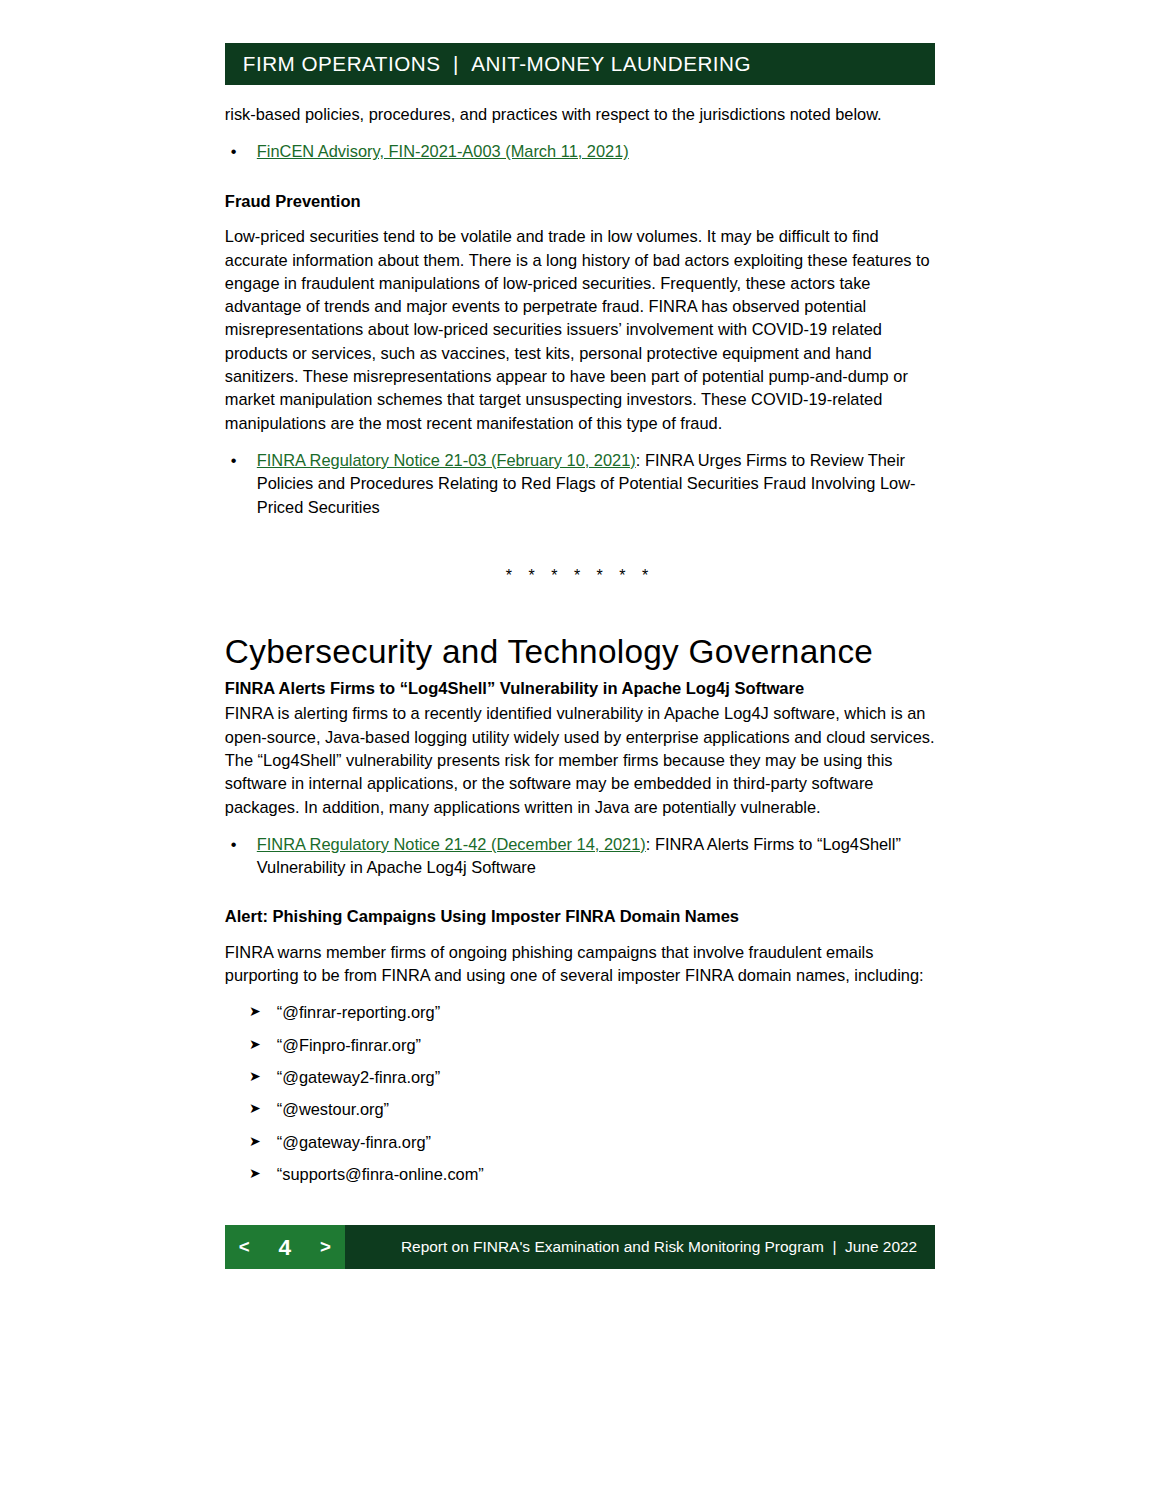FIRM OPERATIONS | ANIT-MONEY LAUNDERING
risk-based policies, procedures, and practices with respect to the jurisdictions noted below.
•
FinCEN Advisory, FIN-2021-A003 (March 11, 2021)
Fraud Prevention
Low-priced securities tend to be volatile and trade in low volumes. It may be difficult to find accurate information about them. There is a long history of bad actors exploiting these features to engage in fraudulent manipulations of low-priced securities. Frequently, these actors take advantage of trends and major events to perpetrate fraud. FINRA has observed potential misrepresentations about low-priced securities issuers’ involvement with COVID-19 related products or services, such as vaccines, test kits, personal protective equipment and hand sanitizers. These misrepresentations appear to have been part of potential pump-and-dump or market manipulation schemes that target unsuspecting investors. These COVID-19-related manipulations are the most recent manifestation of this type of fraud.
•
FINRA Regulatory Notice 21-03 (February 10, 2021): FINRA Urges Firms to Review Their Policies and Procedures Relating to Red Flags of Potential Securities Fraud Involving Low-Priced Securities
* * * * * * *
Cybersecurity and Technology Governance
FINRA Alerts Firms to “Log4Shell” Vulnerability in Apache Log4j Software
FINRA is alerting firms to a recently identified vulnerability in Apache Log4J software, which is an open-source, Java-based logging utility widely used by enterprise applications and cloud services. The “Log4Shell” vulnerability presents risk for member firms because they may be using this software in internal applications, or the software may be embedded in third-party software packages. In addition, many applications written in Java are potentially vulnerable.
•
FINRA Regulatory Notice 21-42 (December 14, 2021): FINRA Alerts Firms to “Log4Shell” Vulnerability in Apache Log4j Software
Alert: Phishing Campaigns Using Imposter FINRA Domain Names
FINRA warns member firms of ongoing phishing campaigns that involve fraudulent emails purporting to be from FINRA and using one of several imposter FINRA domain names, including:
“@finrar-reporting.org”
“@Finpro-finrar.org”
“@gateway2-finra.org”
“@westour.org”
“@gateway-finra.org”
“supports@finra-online.com”
< 4 >
Report on FINRA's Examination and Risk Monitoring Program | June 2022